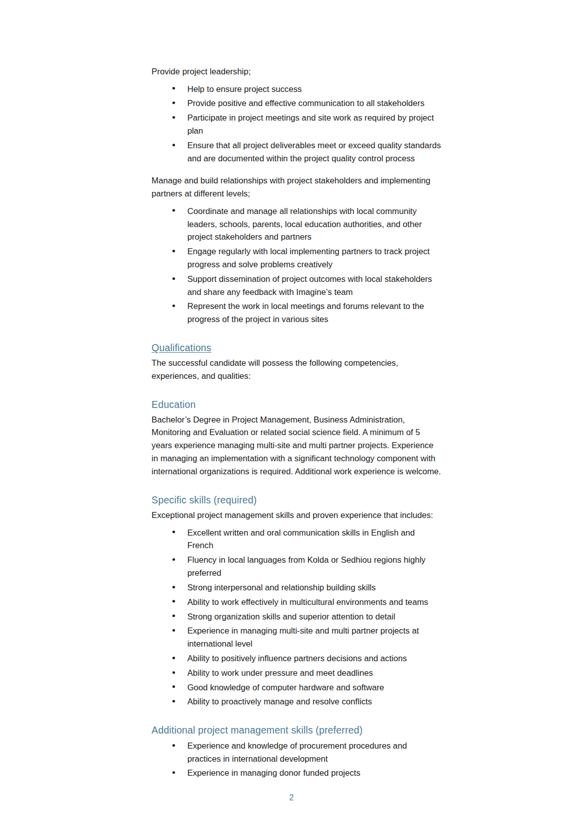Provide project leadership;
Help to ensure project success
Provide positive and effective communication to all stakeholders
Participate in project meetings and site work as required by project plan
Ensure that all project deliverables meet or exceed quality standards and are documented within the project quality control process
Manage and build relationships with project stakeholders and implementing partners at different levels;
Coordinate and manage all relationships with local community leaders, schools, parents, local education authorities, and other project stakeholders and partners
Engage regularly with local implementing partners to track project progress and solve problems creatively
Support dissemination of project outcomes with local stakeholders and share any feedback with Imagine’s team
Represent the work in local meetings and forums relevant to the progress of the project in various sites
Qualifications
The successful candidate will possess the following competencies, experiences, and qualities:
Education
Bachelor’s Degree in Project Management, Business Administration, Monitoring and Evaluation or related social science field. A minimum of 5 years experience managing multi-site and multi partner projects. Experience in managing an implementation with a significant technology component with international organizations is required. Additional work experience is welcome.
Specific skills (required)
Exceptional project management skills and proven experience that includes:
Excellent written and oral communication skills in English and French
Fluency in local languages from Kolda or Sedhiou regions highly preferred
Strong interpersonal and relationship building skills
Ability to work effectively in multicultural environments and teams
Strong organization skills and superior attention to detail
Experience in managing multi-site and multi partner projects at international level
Ability to positively influence partners decisions and actions
Ability to work under pressure and meet deadlines
Good knowledge of computer hardware and software
Ability to proactively manage and resolve conflicts
Additional project management skills (preferred)
Experience and knowledge of procurement procedures and practices in international development
Experience in managing donor funded projects
2